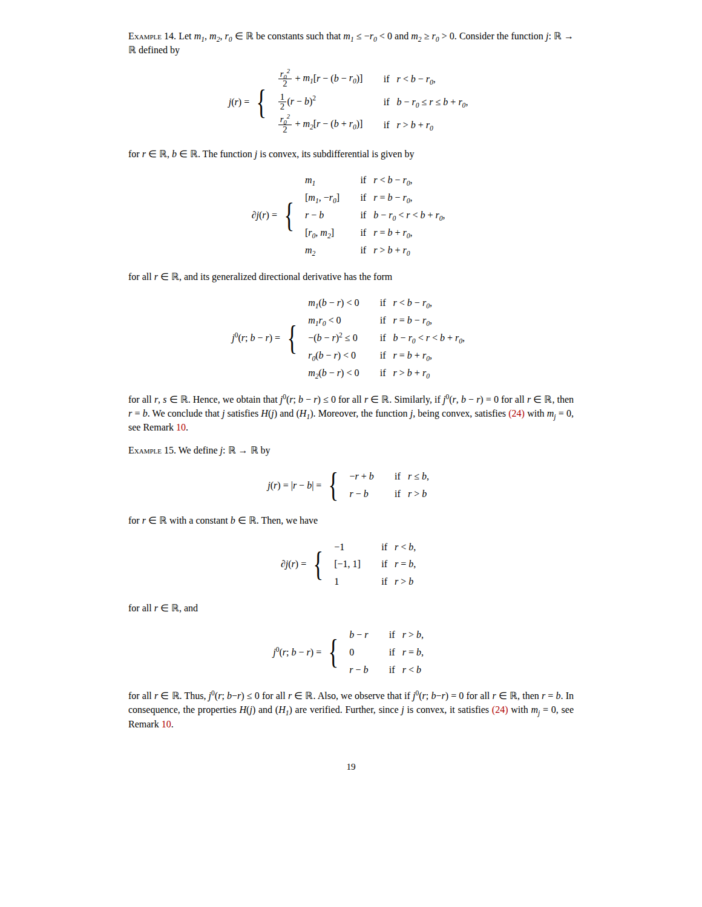Example 14. Let m1, m2, r0 ∈ ℝ be constants such that m1 ≤ −r0 < 0 and m2 ≥ r0 > 0. Consider the function j: ℝ → ℝ defined by
j(r) ={
| r 0 2 2 + m 1 [ r − ( b − r 0 )] | if r < b − r 0 , |
| 1 2 ( r − b ) 2 | if b − r 0 ≤ r ≤ b + r 0 , |
| r 0 2 2 + m 2 [ r − ( b + r 0 )] | if r > b + r 0 |
for r ∈ ℝ, b ∈ ℝ. The function j is convex, its subdifferential is given by
∂j(r) ={
| m 1 | if r < b − r 0 , |
| [ m 1 , − r 0 ] | if r = b − r 0 , |
| r − b | if b − r 0 < r < b + r 0 , |
| [ r 0 , m 2 ] | if r = b + r 0 , |
| m 2 | if r > b + r 0 |
for all r ∈ ℝ, and its generalized directional derivative has the form
j0(r; b − r) ={
| m 1 ( b − r ) < 0 | if r < b − r 0 , |
| m 1 r 0 < 0 | if r = b − r 0 , |
| −( b − r ) 2 ≤ 0 | if b − r 0 < r < b + r 0 , |
| r 0 ( b − r ) < 0 | if r = b + r 0 , |
| m 2 ( b − r ) < 0 | if r > b + r 0 |
for all r, s ∈ ℝ. Hence, we obtain that j0(r; b − r) ≤ 0 for all r ∈ ℝ. Similarly, if j0(r, b − r) = 0 for all r ∈ ℝ, then r = b. We conclude that j satisfies H(j) and (H1). Moreover, the function j, being convex, satisfies (24) with mj = 0, see Remark 10.
Example 15. We define j: ℝ → ℝ by
j(r) = |r − b| ={
| − r + b | if r ≤ b , |
| r − b | if r > b |
for r ∈ ℝ with a constant b ∈ ℝ. Then, we have
∂j(r) ={
| −1 | if r < b , |
| [−1, 1] | if r = b , |
| 1 | if r > b |
for all r ∈ ℝ, and
j0(r; b − r) ={
| b − r | if r > b , |
| 0 | if r = b , |
| r − b | if r < b |
for all r ∈ ℝ. Thus, j0(r; b−r) ≤ 0 for all r ∈ ℝ. Also, we observe that if j0(r; b−r) = 0 for all r ∈ ℝ, then r = b. In consequence, the properties H(j) and (H1) are verified. Further, since j is convex, it satisfies (24) with mj = 0, see Remark 10.
19